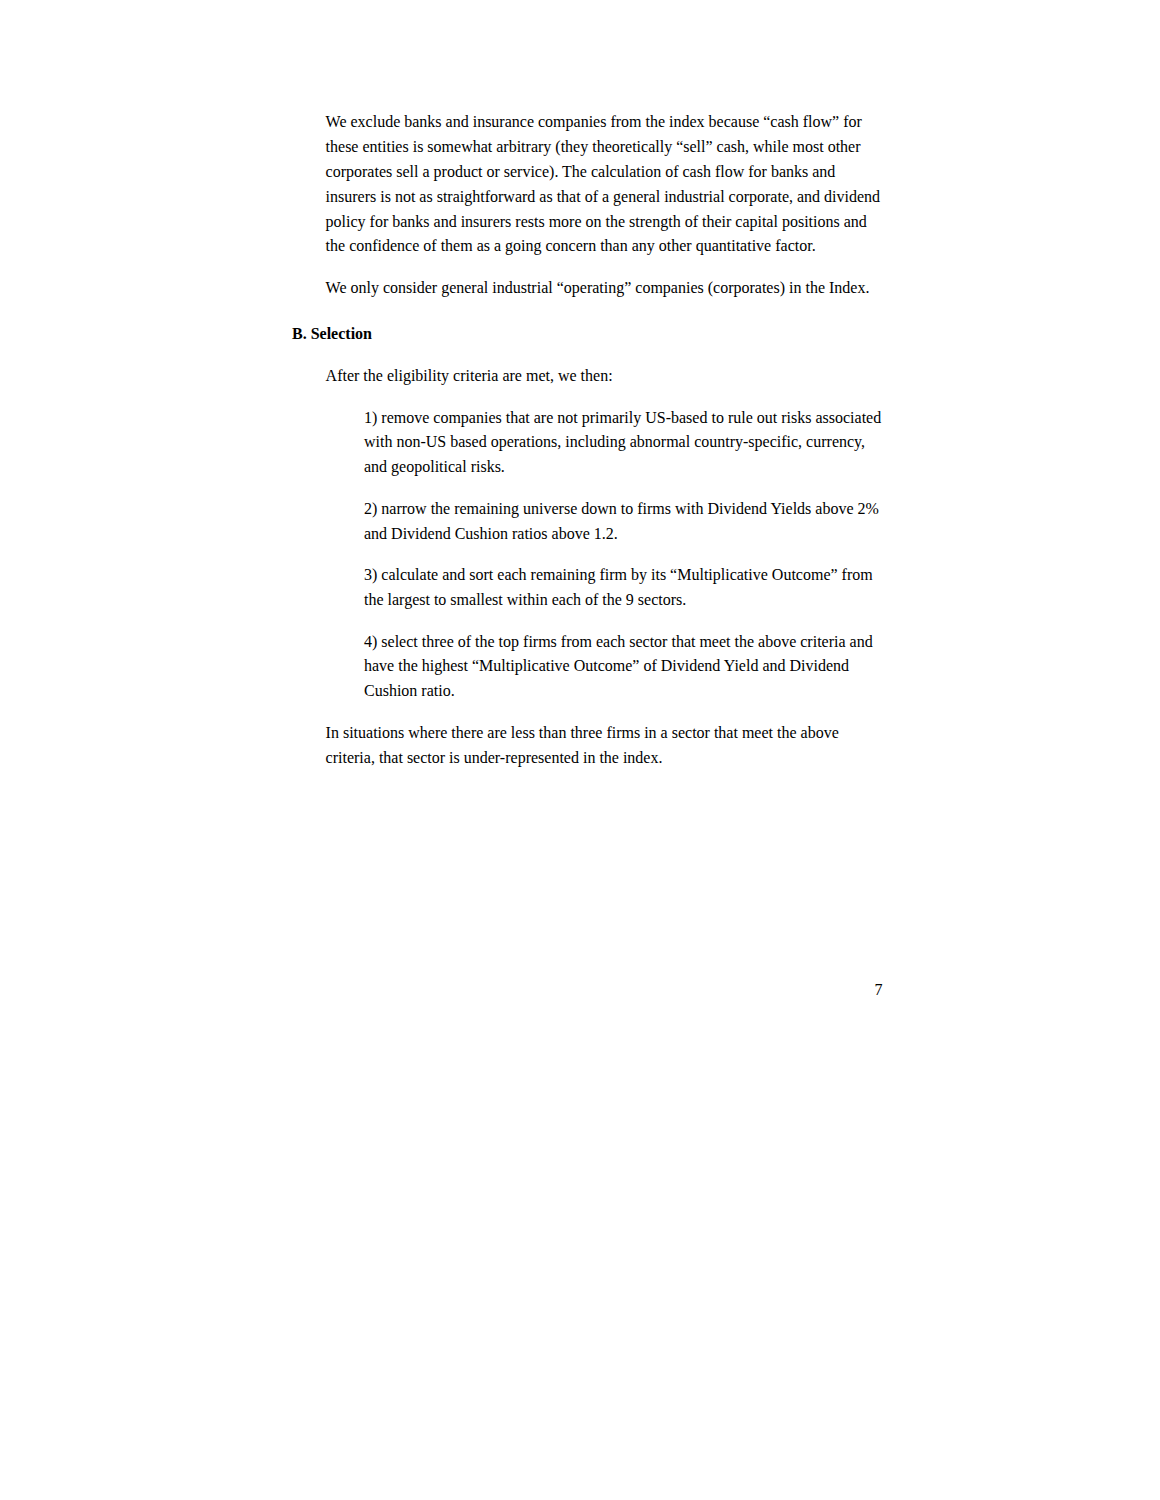We exclude banks and insurance companies from the index because “cash flow” for these entities is somewhat arbitrary (they theoretically “sell” cash, while most other corporates sell a product or service). The calculation of cash flow for banks and insurers is not as straightforward as that of a general industrial corporate, and dividend policy for banks and insurers rests more on the strength of their capital positions and the confidence of them as a going concern than any other quantitative factor.
We only consider general industrial “operating” companies (corporates) in the Index.
B. Selection
After the eligibility criteria are met, we then:
1) remove companies that are not primarily US-based to rule out risks associated with non-US based operations, including abnormal country-specific, currency, and geopolitical risks.
2) narrow the remaining universe down to firms with Dividend Yields above 2% and Dividend Cushion ratios above 1.2.
3) calculate and sort each remaining firm by its “Multiplicative Outcome” from the largest to smallest within each of the 9 sectors.
4) select three of the top firms from each sector that meet the above criteria and have the highest “Multiplicative Outcome” of Dividend Yield and Dividend Cushion ratio.
In situations where there are less than three firms in a sector that meet the above criteria, that sector is under-represented in the index.
7